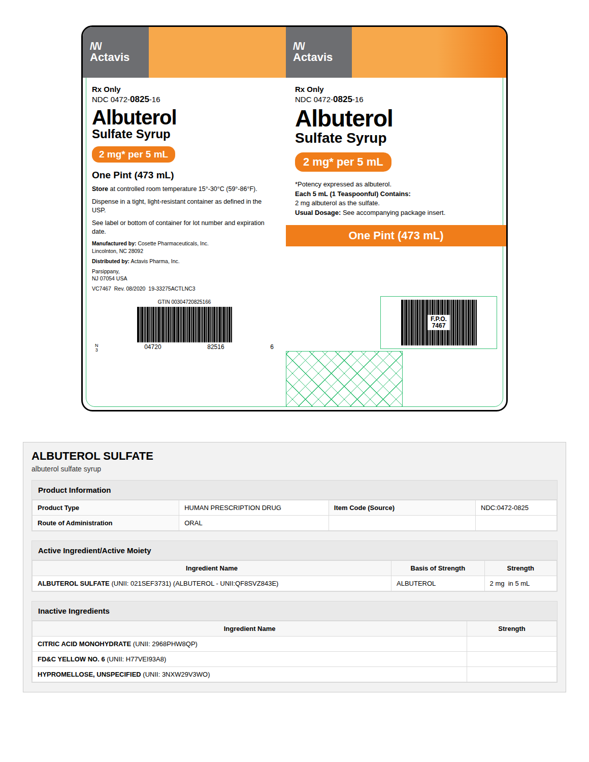/\/\/
Actavis
Rx Only
NDC 0472-0825-16
Albuterol
Sulfate Syrup
2 mg* per 5 mL
One Pint (473 mL)
Store at controlled room temperature 15°-30°C (59°-86°F).
Dispense in a tight, light-resistant container as defined in the USP.
See label or bottom of container for lot number and expiration date.
Manufactured by: Cosette Pharmaceuticals, Inc.
Lincolnton, NC 28092
Distributed by: Actavis Pharma, Inc.
Parsippany,
NJ 07054 USA
VC7467 Rev. 08/2020 19-33275ACTLNC3
GTIN 00304720825166
N
3 04720 82516 6
/\/\/
Actavis
Rx Only
NDC 0472-0825-16
Albuterol
Sulfate Syrup
2 mg* per 5 mL
*Potency expressed as albuterol.
Each 5 mL (1 Teaspoonful) Contains:
2 mg albuterol as the sulfate.
Usual Dosage: See accompanying package insert.
One Pint (473 mL)
F.P.O.
7467
ALBUTEROL SULFATE
albuterol sulfate syrup
Product Information
| Product Type | HUMAN PRESCRIPTION DRUG | Item Code (Source) | NDC:0472-0825 |
| Route of Administration | ORAL | | |
Active Ingredient/Active Moiety
| Ingredient Name | Basis of Strength | Strength |
| --- | --- | --- |
| ALBUTEROL SULFATE (UNII: 021SEF3731) (ALBUTEROL - UNII:QF8SVZ843E) | ALBUTEROL | 2 mg in 5 mL |
Inactive Ingredients
| Ingredient Name | Strength |
| --- | --- |
| CITRIC ACID MONOHYDRATE (UNII: 2968PHW8QP) | |
| FD&C YELLOW NO. 6 (UNII: H77VEI93A8) | |
| HYPROMELLOSE, UNSPECIFIED (UNII: 3NXW29V3WO) | |